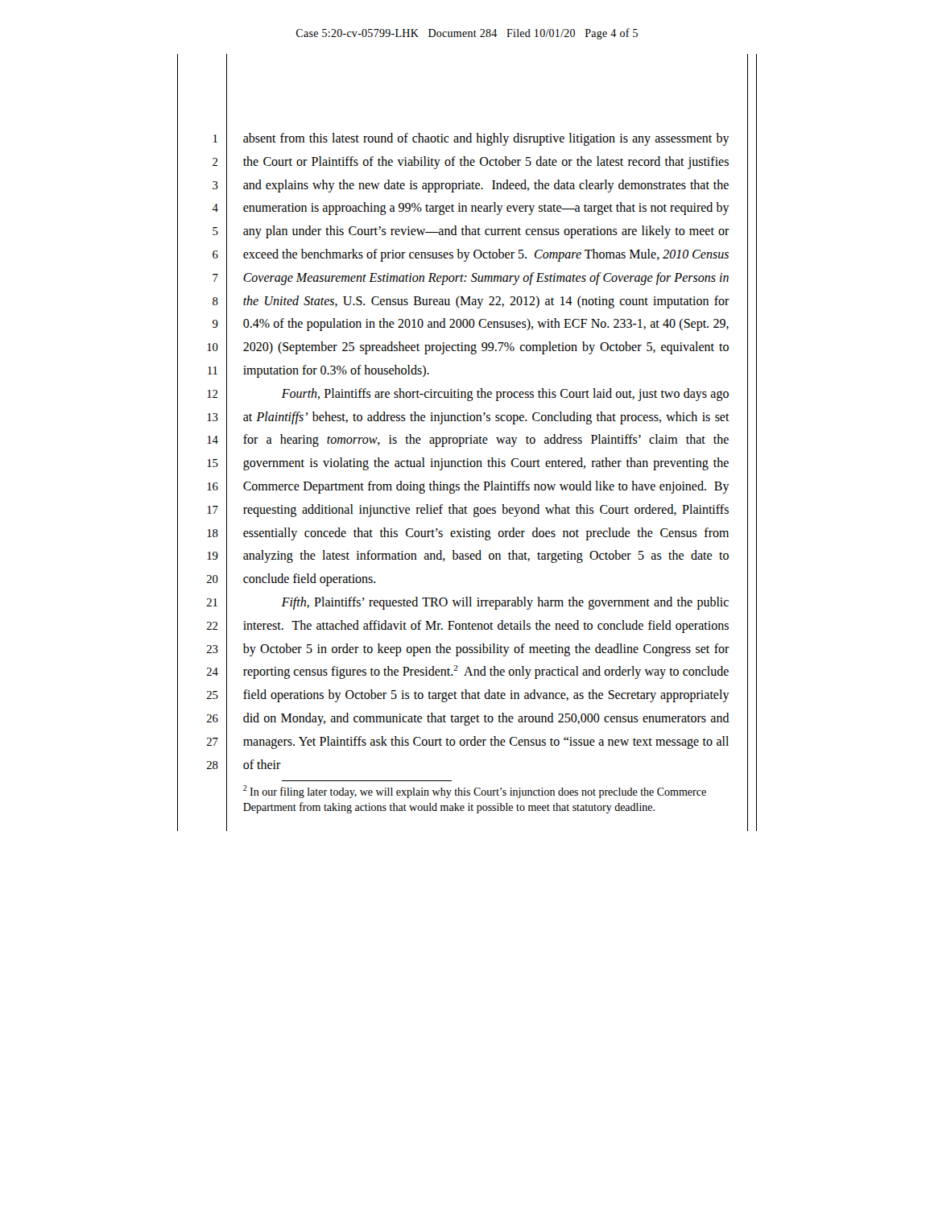Case 5:20-cv-05799-LHK Document 284 Filed 10/01/20 Page 4 of 5
1
2
3
4
5
6
7
8
9
10
11
12
13
14
15
16
17
18
19
20
21
22
23
24
25
26
27
28
absent from this latest round of chaotic and highly disruptive litigation is any assessment by the Court or Plaintiffs of the viability of the October 5 date or the latest record that justifies and explains why the new date is appropriate. Indeed, the data clearly demonstrates that the enumeration is approaching a 99% target in nearly every state—a target that is not required by any plan under this Court’s review—and that current census operations are likely to meet or exceed the benchmarks of prior censuses by October 5. Compare Thomas Mule, 2010 Census Coverage Measurement Estimation Report: Summary of Estimates of Coverage for Persons in the United States, U.S. Census Bureau (May 22, 2012) at 14 (noting count imputation for 0.4% of the population in the 2010 and 2000 Censuses), with ECF No. 233-1, at 40 (Sept. 29, 2020) (September 25 spreadsheet projecting 99.7% completion by October 5, equivalent to imputation for 0.3% of households).
Fourth, Plaintiffs are short-circuiting the process this Court laid out, just two days ago at Plaintiffs’ behest, to address the injunction’s scope. Concluding that process, which is set for a hearing tomorrow, is the appropriate way to address Plaintiffs’ claim that the government is violating the actual injunction this Court entered, rather than preventing the Commerce Department from doing things the Plaintiffs now would like to have enjoined. By requesting additional injunctive relief that goes beyond what this Court ordered, Plaintiffs essentially concede that this Court’s existing order does not preclude the Census from analyzing the latest information and, based on that, targeting October 5 as the date to conclude field operations.
Fifth, Plaintiffs’ requested TRO will irreparably harm the government and the public interest. The attached affidavit of Mr. Fontenot details the need to conclude field operations by October 5 in order to keep open the possibility of meeting the deadline Congress set for reporting census figures to the President.2 And the only practical and orderly way to conclude field operations by October 5 is to target that date in advance, as the Secretary appropriately did on Monday, and communicate that target to the around 250,000 census enumerators and managers. Yet Plaintiffs ask this Court to order the Census to “issue a new text message to all of their
2 In our filing later today, we will explain why this Court’s injunction does not preclude the Commerce Department from taking actions that would make it possible to meet that statutory deadline.